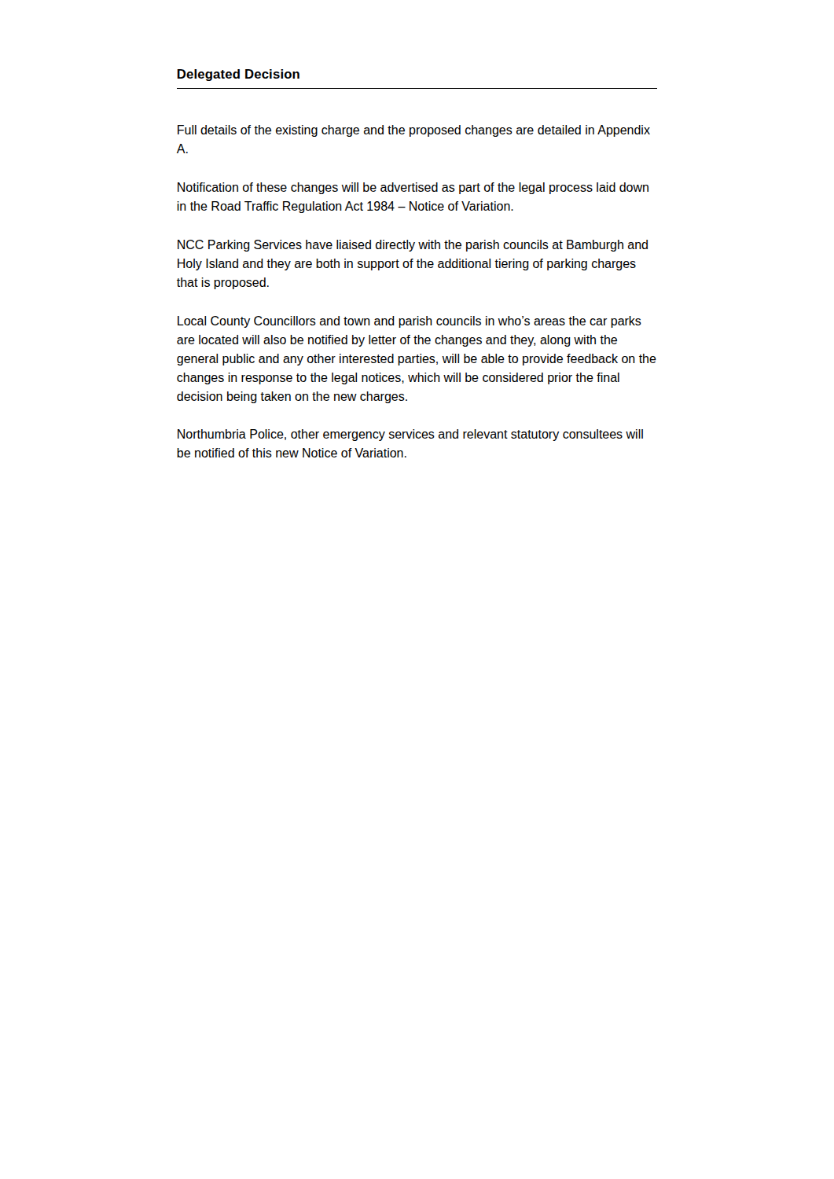Delegated Decision
Full details of the existing charge and the proposed changes are detailed in Appendix A.
Notification of these changes will be advertised as part of the legal process laid down in the Road Traffic Regulation Act 1984 – Notice of Variation.
NCC Parking Services have liaised directly with the parish councils at Bamburgh and Holy Island and they are both in support of the additional tiering of parking charges that is proposed.
Local County Councillors and town and parish councils in who’s areas the car parks are located will also be notified by letter of the changes and they, along with the general public and any other interested parties, will be able to provide feedback on the changes in response to the legal notices, which will be considered prior the final decision being taken on the new charges.
Northumbria Police, other emergency services and relevant statutory consultees will be notified of this new Notice of Variation.